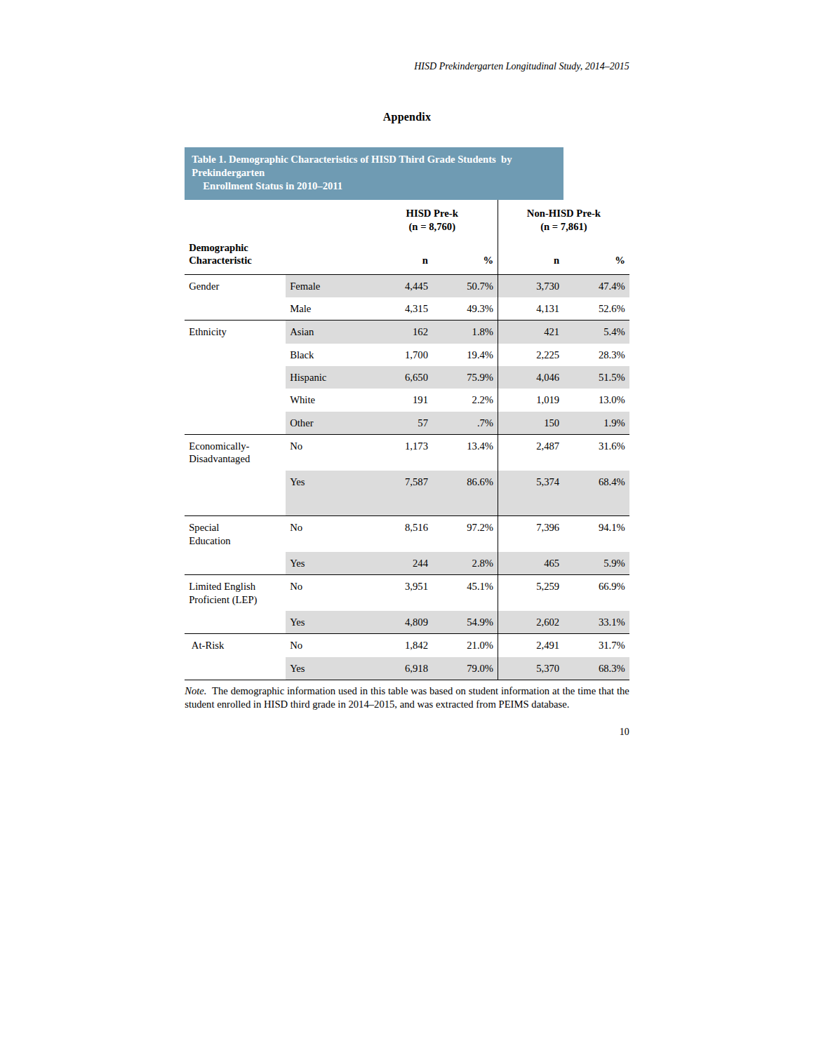HISD Prekindergarten Longitudinal Study, 2014–2015
Appendix
| Table 1. Demographic Characteristics of HISD Third Grade Students by Prekindergarten Enrollment Status in 2010–2011 | |
| | | HISD Pre-k (n = 8,760) | Non-HISD Pre-k (n = 7,861) |
| Demographic Characteristic | | n | % | n | % |
| Gender | Female | 4,445 | 50.7% | 3,730 | 47.4% |
| | Male | 4,315 | 49.3% | 4,131 | 52.6% |
| Ethnicity | Asian | 162 | 1.8% | 421 | 5.4% |
| | Black | 1,700 | 19.4% | 2,225 | 28.3% |
| | Hispanic | 6,650 | 75.9% | 4,046 | 51.5% |
| | White | 191 | 2.2% | 1,019 | 13.0% |
| | Other | 57 | .7% | 150 | 1.9% |
| Economically- Disadvantaged | No | 1,173 | 13.4% | 2,487 | 31.6% |
| | Yes | 7,587 | 86.6% | 5,374 | 68.4% |
| Special Education | No | 8,516 | 97.2% | 7,396 | 94.1% |
| | Yes | 244 | 2.8% | 465 | 5.9% |
| Limited English Proficient (LEP) | No | 3,951 | 45.1% | 5,259 | 66.9% |
| | Yes | 4,809 | 54.9% | 2,602 | 33.1% |
| At-Risk | No | 1,842 | 21.0% | 2,491 | 31.7% |
| | Yes | 6,918 | 79.0% | 5,370 | 68.3% |
Note. The demographic information used in this table was based on student information at the time that the student enrolled in HISD third grade in 2014–2015, and was extracted from PEIMS database.
10